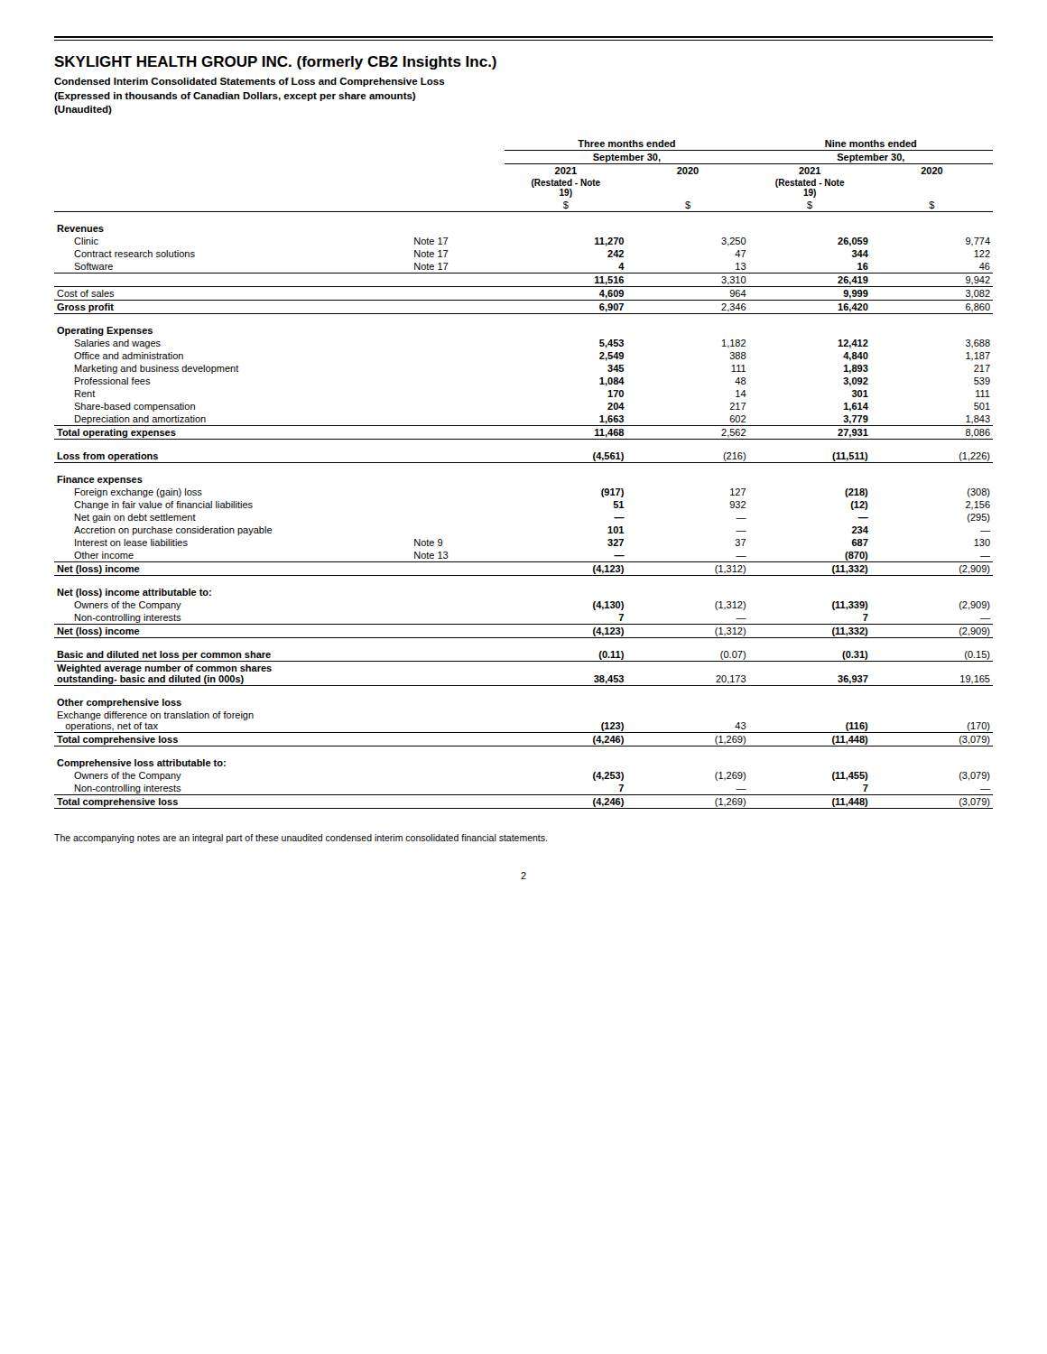SKYLIGHT HEALTH GROUP INC. (formerly CB2 Insights Inc.)
Condensed Interim Consolidated Statements of Loss and Comprehensive Loss
(Expressed in thousands of Canadian Dollars, except per share amounts)
(Unaudited)
| | | Three months ended | Nine months ended |
| | | September 30, | September 30, |
| | | 2021 | 2020 | 2021 | 2020 |
| | | (Restated - Note 19) | | (Restated - Note 19) | |
| | | $ | $ | $ | $ |
| Revenues | | | | | |
| Clinic | Note 17 | 11,270 | 3,250 | 26,059 | 9,774 |
| Contract research solutions | Note 17 | 242 | 47 | 344 | 122 |
| Software | Note 17 | 4 | 13 | 16 | 46 |
| | | 11,516 | 3,310 | 26,419 | 9,942 |
| Cost of sales | | 4,609 | 964 | 9,999 | 3,082 |
| Gross profit | | 6,907 | 2,346 | 16,420 | 6,860 |
| Operating Expenses | | | | | |
| Salaries and wages | | 5,453 | 1,182 | 12,412 | 3,688 |
| Office and administration | | 2,549 | 388 | 4,840 | 1,187 |
| Marketing and business development | | 345 | 111 | 1,893 | 217 |
| Professional fees | | 1,084 | 48 | 3,092 | 539 |
| Rent | | 170 | 14 | 301 | 111 |
| Share-based compensation | | 204 | 217 | 1,614 | 501 |
| Depreciation and amortization | | 1,663 | 602 | 3,779 | 1,843 |
| Total operating expenses | | 11,468 | 2,562 | 27,931 | 8,086 |
| Loss from operations | | (4,561) | (216) | (11,511) | (1,226) |
| Finance expenses | | | | | |
| Foreign exchange (gain) loss | | (917) | 127 | (218) | (308) |
| Change in fair value of financial liabilities | | 51 | 932 | (12) | 2,156 |
| Net gain on debt settlement | | — | — | — | (295) |
| Accretion on purchase consideration payable | | 101 | — | 234 | — |
| Interest on lease liabilities | Note 9 | 327 | 37 | 687 | 130 |
| Other income | Note 13 | — | — | (870) | — |
| Net (loss) income | | (4,123) | (1,312) | (11,332) | (2,909) |
| Net (loss) income attributable to: | | | | | |
| Owners of the Company | | (4,130) | (1,312) | (11,339) | (2,909) |
| Non-controlling interests | | 7 | — | 7 | — |
| Net (loss) income | | (4,123) | (1,312) | (11,332) | (2,909) |
| Basic and diluted net loss per common share | | (0.11) | (0.07) | (0.31) | (0.15) |
| Weighted average number of common shares outstanding- basic and diluted (in 000s) | | 38,453 | 20,173 | 36,937 | 19,165 |
| Other comprehensive loss | | | | | |
| Exchange difference on translation of foreign operations, net of tax | | (123) | 43 | (116) | (170) |
| Total comprehensive loss | | (4,246) | (1,269) | (11,448) | (3,079) |
| Comprehensive loss attributable to: | | | | | |
| Owners of the Company | | (4,253) | (1,269) | (11,455) | (3,079) |
| Non-controlling interests | | 7 | — | 7 | — |
| Total comprehensive loss | | (4,246) | (1,269) | (11,448) | (3,079) |
The accompanying notes are an integral part of these unaudited condensed interim consolidated financial statements.
2